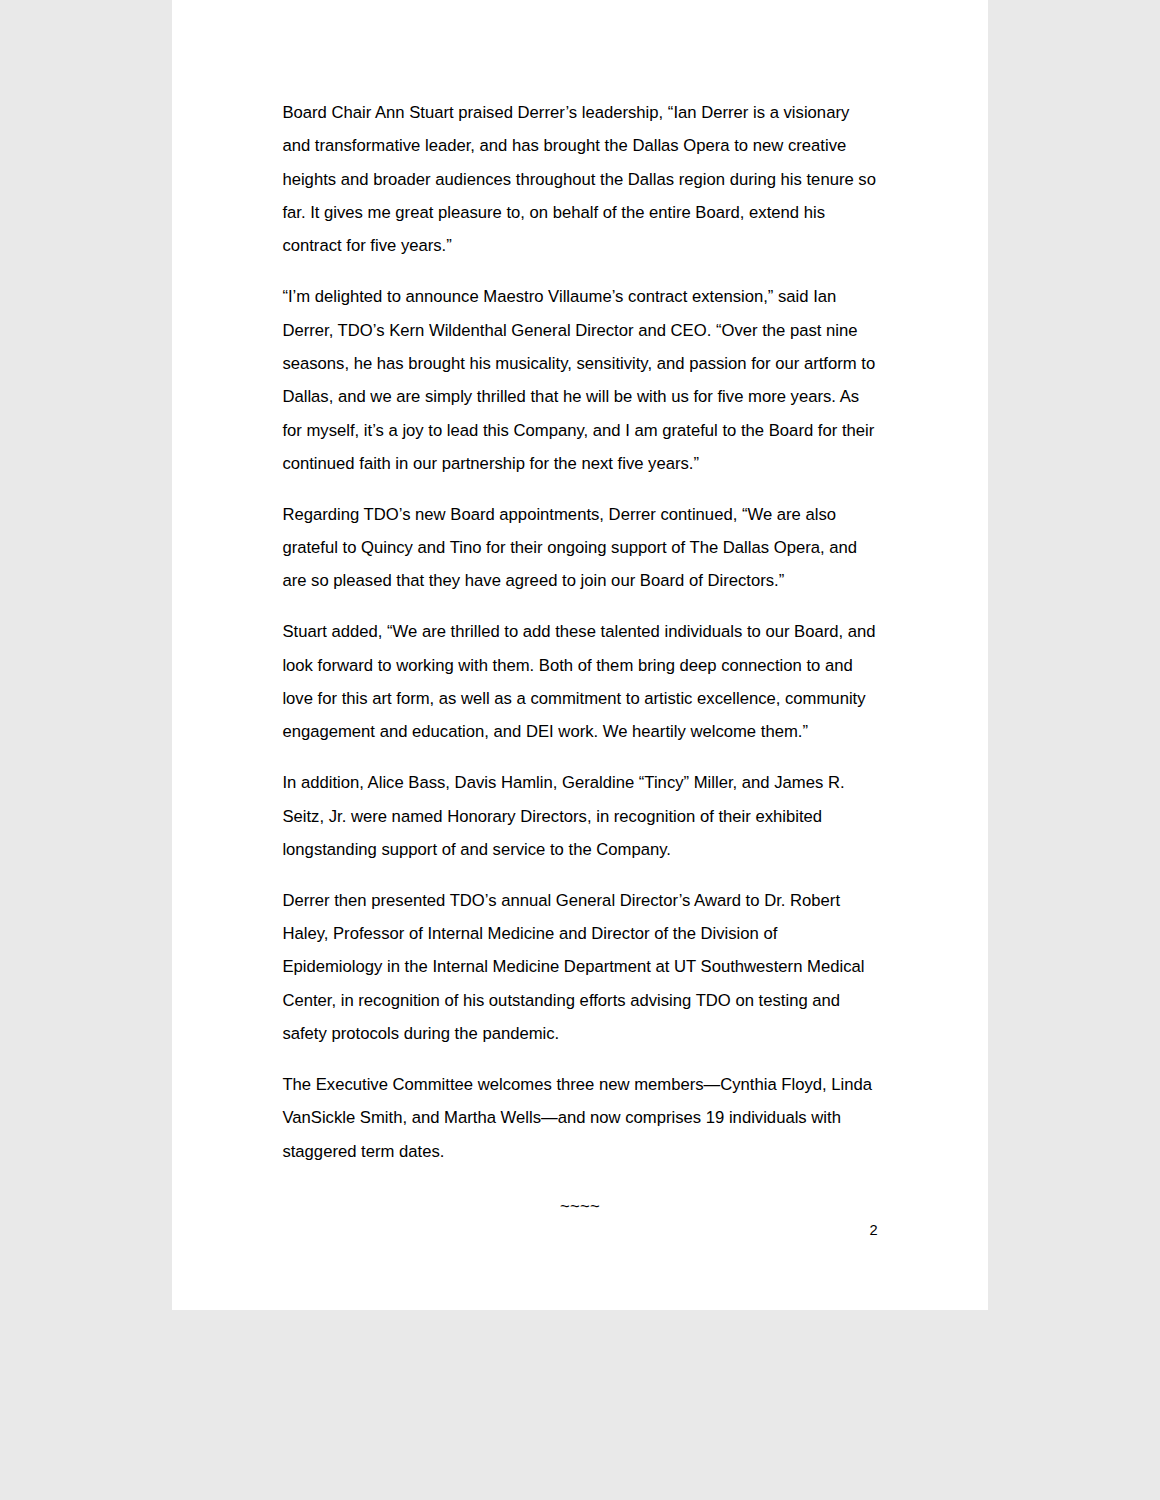Board Chair Ann Stuart praised Derrer’s leadership, “Ian Derrer is a visionary and transformative leader, and has brought the Dallas Opera to new creative heights and broader audiences throughout the Dallas region during his tenure so far. It gives me great pleasure to, on behalf of the entire Board, extend his contract for five years.”
“I’m delighted to announce Maestro Villaume’s contract extension,” said Ian Derrer, TDO’s Kern Wildenthal General Director and CEO. “Over the past nine seasons, he has brought his musicality, sensitivity, and passion for our artform to Dallas, and we are simply thrilled that he will be with us for five more years. As for myself, it’s a joy to lead this Company, and I am grateful to the Board for their continued faith in our partnership for the next five years.”
Regarding TDO’s new Board appointments, Derrer continued, “We are also grateful to Quincy and Tino for their ongoing support of The Dallas Opera, and are so pleased that they have agreed to join our Board of Directors.”
Stuart added, “We are thrilled to add these talented individuals to our Board, and look forward to working with them. Both of them bring deep connection to and love for this art form, as well as a commitment to artistic excellence, community engagement and education, and DEI work. We heartily welcome them.”
In addition, Alice Bass, Davis Hamlin, Geraldine “Tincy” Miller, and James R. Seitz, Jr. were named Honorary Directors, in recognition of their exhibited longstanding support of and service to the Company.
Derrer then presented TDO’s annual General Director’s Award to Dr. Robert Haley, Professor of Internal Medicine and Director of the Division of Epidemiology in the Internal Medicine Department at UT Southwestern Medical Center, in recognition of his outstanding efforts advising TDO on testing and safety protocols during the pandemic.
The Executive Committee welcomes three new members—Cynthia Floyd, Linda VanSickle Smith, and Martha Wells—and now comprises 19 individuals with staggered term dates.
~~~~
2